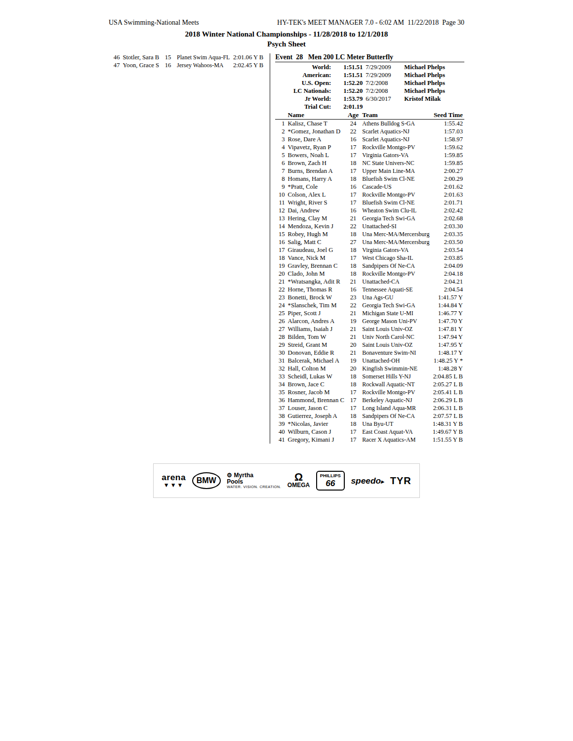USA Swimming-National Meets HY-TEK's MEET MANAGER 7.0 - 6:02 AM 11/22/2018 Page 30
2018 Winter National Championships - 11/28/2018 to 12/1/2018
Psych Sheet
| 46 | Stotler, Sara B | 15 | Planet Swim Aqua-FL | 2:01.06 Y B |
| 47 | Yoon, Grace S | 16 | Jersey Wahoos-MA | 2:02.45 Y B |
Event 28 Men 200 LC Meter Butterfly
| World: | 1:51.51 | 7/29/2009 | Michael Phelps |
| American: | 1:51.51 | 7/29/2009 | Michael Phelps |
| U.S. Open: | 1:52.20 | 7/2/2008 | Michael Phelps |
| LC Nationals: | 1:52.20 | 7/2/2008 | Michael Phelps |
| Jr World: | 1:53.79 | 6/30/2017 | Kristof Milak |
| Trial Cut: | 2:01.19 | | |
| | Name | Age | Team | Seed Time |
| 1 | Kalisz, Chase T | 24 | Athens Bulldog S-GA | 1:55.42 |
| 2 | *Gomez, Jonathan D | 22 | Scarlet Aquatics-NJ | 1:57.03 |
| 3 | Rose, Dare A | 16 | Scarlet Aquatics-NJ | 1:58.97 |
| 4 | Vipavetz, Ryan P | 17 | Rockville Montgo-PV | 1:59.62 |
| 5 | Bowers, Noah L | 17 | Virginia Gators-VA | 1:59.85 |
| 6 | Brown, Zach H | 18 | NC State Univers-NC | 1:59.85 |
| 7 | Burns, Brendan A | 17 | Upper Main Line-MA | 2:00.27 |
| 8 | Homans, Harry A | 18 | Bluefish Swim Cl-NE | 2:00.29 |
| 9 | *Pratt, Cole | 16 | Cascade-US | 2:01.62 |
| 10 | Colson, Alex L | 17 | Rockville Montgo-PV | 2:01.63 |
| 11 | Wright, River S | 17 | Bluefish Swim Cl-NE | 2:01.71 |
| 12 | Dai, Andrew | 16 | Wheaton Swim Clu-IL | 2:02.42 |
| 13 | Hering, Clay M | 21 | Georgia Tech Swi-GA | 2:02.68 |
| 14 | Mendoza, Kevin J | 22 | Unattached-SI | 2:03.30 |
| 15 | Robey, Hugh M | 18 | Una Merc-MA/Mercersburg | 2:03.35 |
| 16 | Salig, Matt C | 27 | Una Merc-MA/Mercersburg | 2:03.50 |
| 17 | Giraudeau, Joel G | 18 | Virginia Gators-VA | 2:03.54 |
| 18 | Vance, Nick M | 17 | West Chicago Sha-IL | 2:03.85 |
| 19 | Gravley, Brennan C | 18 | Sandpipers Of Ne-CA | 2:04.09 |
| 20 | Clado, John M | 18 | Rockville Montgo-PV | 2:04.18 |
| 21 | *Wratsangka, Adit R | 21 | Unattached-CA | 2:04.21 |
| 22 | Horne, Thomas R | 16 | Tennessee Aquati-SE | 2:04.54 |
| 23 | Bonetti, Brock W | 23 | Una Ags-GU | 1:41.57 Y |
| 24 | *Slanschek, Tim M | 22 | Georgia Tech Swi-GA | 1:44.84 Y |
| 25 | Piper, Scott J | 21 | Michigan State U-MI | 1:46.77 Y |
| 26 | Alarcon, Andres A | 19 | George Mason Uni-PV | 1:47.70 Y |
| 27 | Williams, Isaiah J | 21 | Saint Louis Univ-OZ | 1:47.81 Y |
| 28 | Bilden, Tom W | 21 | Univ North Carol-NC | 1:47.94 Y |
| 29 | Streid, Grant M | 20 | Saint Louis Univ-OZ | 1:47.95 Y |
| 30 | Donovan, Eddie R | 21 | Bonaventure Swim-NI | 1:48.17 Y |
| 31 | Balcerak, Michael A | 19 | Unattached-OH | 1:48.25 Y * |
| 32 | Hall, Colton M | 20 | Kingfish Swimmin-NE | 1:48.28 Y |
| 33 | Scheidl, Lukas W | 18 | Somerset Hills Y-NJ | 2:04.85 L B |
| 34 | Brown, Jace C | 18 | Rockwall Aquatic-NT | 2:05.27 L B |
| 35 | Rosner, Jacob M | 17 | Rockville Montgo-PV | 2:05.41 L B |
| 36 | Hammond, Brennan C | 17 | Berkeley Aquatic-NJ | 2:06.29 L B |
| 37 | Louser, Jason C | 17 | Long Island Aqua-MR | 2:06.31 L B |
| 38 | Gutierrez, Joseph A | 18 | Sandpipers Of Ne-CA | 2:07.57 L B |
| 39 | *Nicolas, Javier | 18 | Una Byu-UT | 1:48.31 Y B |
| 40 | Wilburn, Cason J | 17 | East Coast Aquat-VA | 1:49.67 Y B |
| 41 | Gregory, Kimani J | 17 | Racer X Aquatics-AM | 1:51.55 Y B |
arena▼▼▼
BMW
⚙ Myrtha
PoolsWATER. VISION. CREATION.
ΩOMEGA
PHILLIPS66
speedo▸
TYR